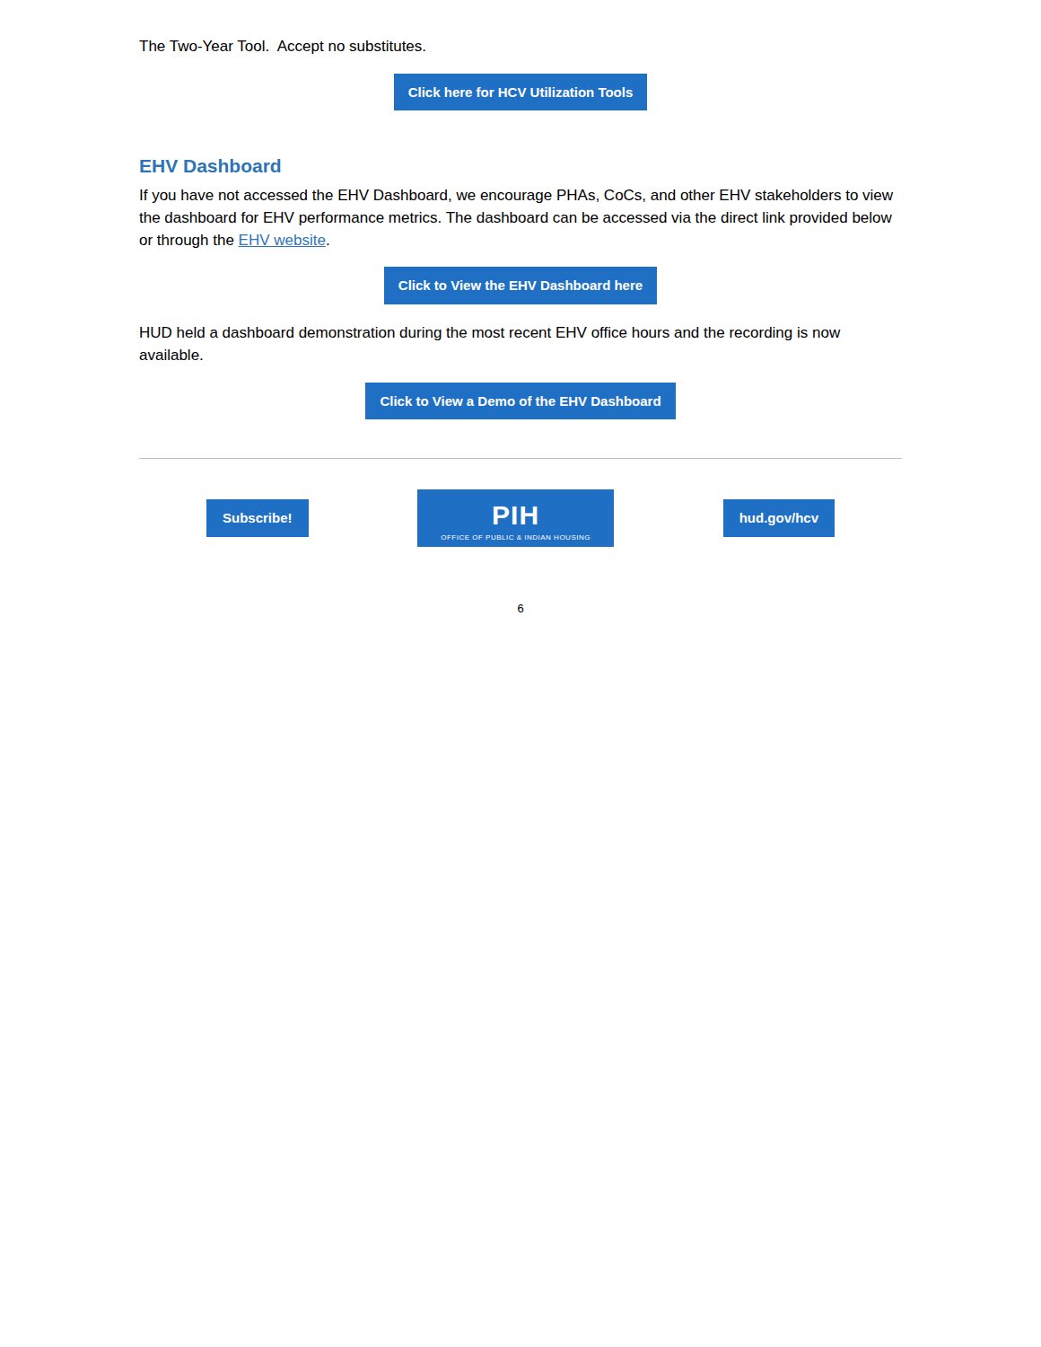The Two-Year Tool. Accept no substitutes.
Click here for HCV Utilization Tools
EHV Dashboard
If you have not accessed the EHV Dashboard, we encourage PHAs, CoCs, and other EHV stakeholders to view the dashboard for EHV performance metrics. The dashboard can be accessed via the direct link provided below or through the EHV website.
Click to View the EHV Dashboard here
HUD held a dashboard demonstration during the most recent EHV office hours and the recording is now available.
Click to View a Demo of the EHV Dashboard
Subscribe!
PIH OFFICE OF PUBLIC & INDIAN HOUSING
hud.gov/hcv
6